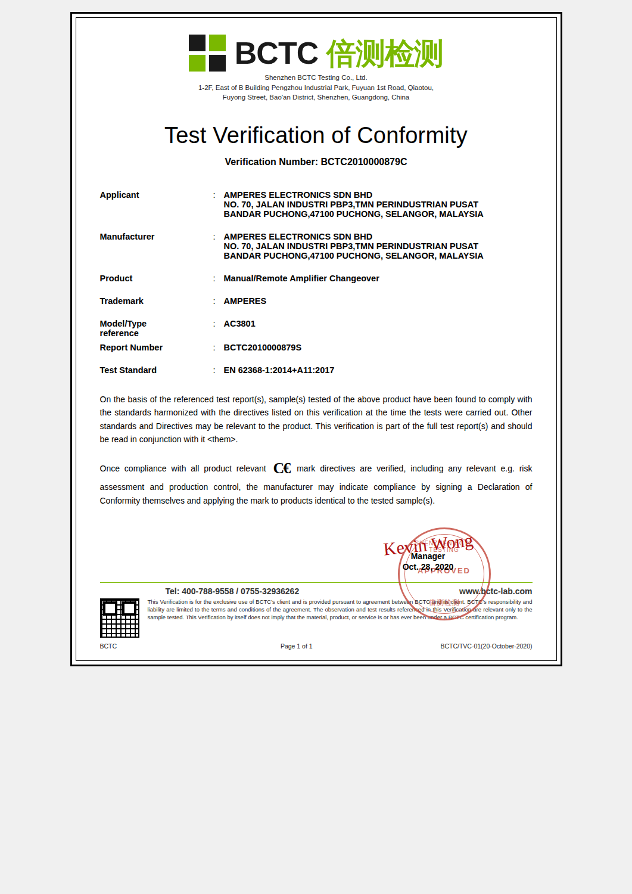BCTC 倍测检测
Shenzhen BCTC Testing Co., Ltd.
1-2F, East of B Building Pengzhou Industrial Park, Fuyuan 1st Road, Qiaotou,
Fuyong Street, Bao'an District, Shenzhen, Guangdong, China
Test Verification of Conformity
Verification Number: BCTC2010000879C
| Applicant | : | AMPERES ELECTRONICS SDN BHD NO. 70, JALAN INDUSTRI PBP3,TMN PERINDUSTRIAN PUSAT BANDAR PUCHONG,47100 PUCHONG, SELANGOR, MALAYSIA |
| Manufacturer | : | AMPERES ELECTRONICS SDN BHD NO. 70, JALAN INDUSTRI PBP3,TMN PERINDUSTRIAN PUSAT BANDAR PUCHONG,47100 PUCHONG, SELANGOR, MALAYSIA |
| Product | : | Manual/Remote Amplifier Changeover |
| Trademark | : | AMPERES |
| Model/Type reference | : | AC3801 |
| Report Number | : | BCTC2010000879S |
| Test Standard | : | EN 62368-1:2014+A11:2017 |
On the basis of the referenced test report(s), sample(s) tested of the above product have been found to comply with the standards harmonized with the directives listed on this verification at the time the tests were carried out. Other standards and Directives may be relevant to the product. This verification is part of the full test report(s) and should be read in conjunction with it <them>.
Once compliance with all product relevant C€ mark directives are verified, including any relevant e.g. risk assessment and production control, the manufacturer may indicate compliance by signing a Declaration of Conformity themselves and applying the mark to products identical to the tested sample(s).
SHENZHEN BCTC TESTING
APPROVED
倍测检测
Kevin Wong
Manager
Oct. 28, 2020
Tel: 400-788-9558 / 0755-32936262
www.bctc-lab.com
This Verification is for the exclusive use of BCTC's client and is provided pursuant to agreement between BCTC and its client. BCTC's responsibility and liability are limited to the terms and conditions of the agreement. The observation and test results referenced in this Verification are relevant only to the sample tested. This Verification by itself does not imply that the material, product, or service is or has ever been under a BCTC certification program.
BCTC
Page 1 of 1
BCTC/TVC-01(20-October-2020)